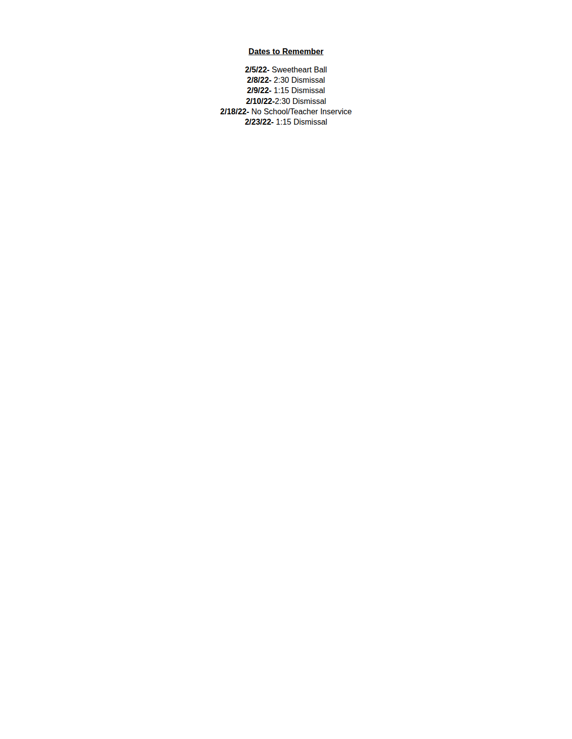Dates to Remember
2/5/22- Sweetheart Ball
2/8/22- 2:30 Dismissal
2/9/22- 1:15 Dismissal
2/10/22-2:30 Dismissal
2/18/22- No School/Teacher Inservice
2/23/22- 1:15 Dismissal